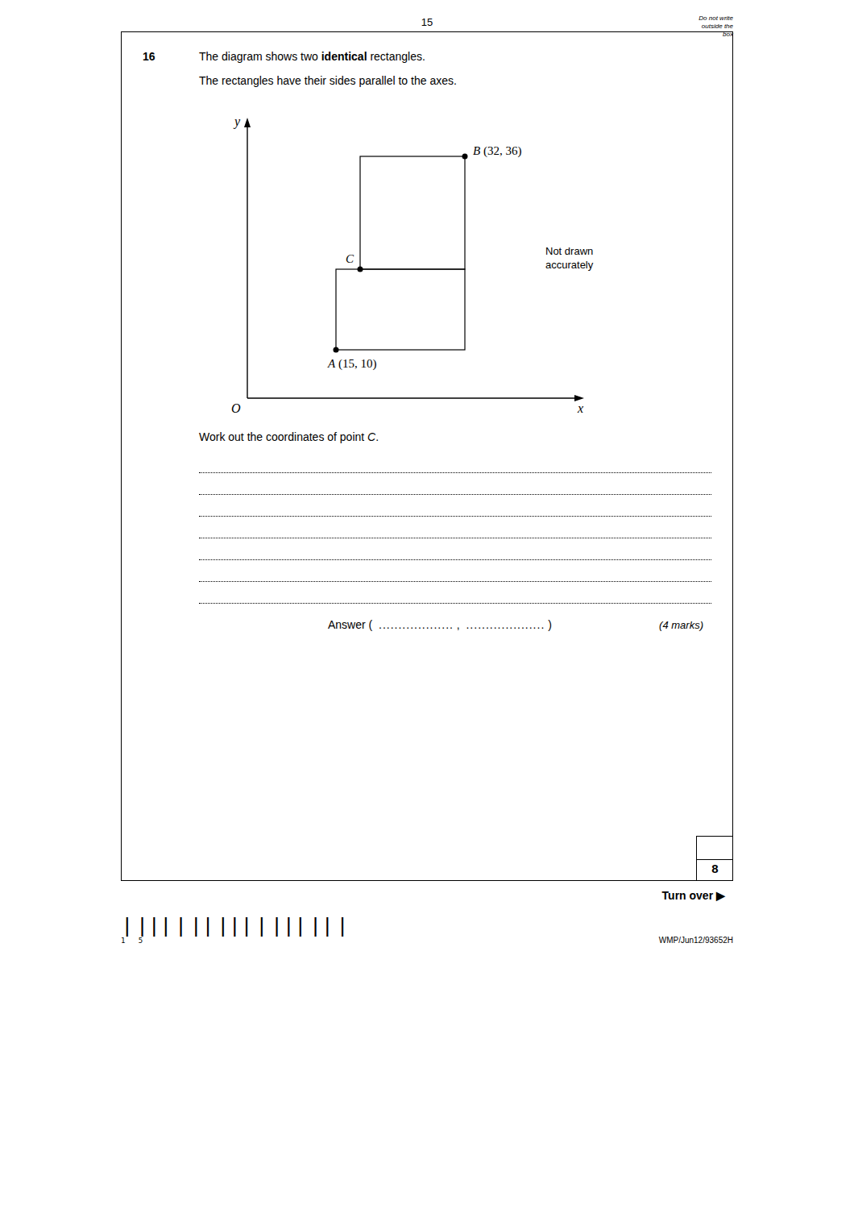Do not write
outside the
box
15
16
The diagram shows two identical rectangles.
The rectangles have their sides parallel to the axes.
y O x B (32, 36) C A (15, 10)
Not drawn
accurately
Work out the coordinates of point C.
Answer ( ................... , .................... )
(4 marks)
8
Turn over ▶
| ||| | || ||| | ||| || |
1 5
WMP/Jun12/93652H